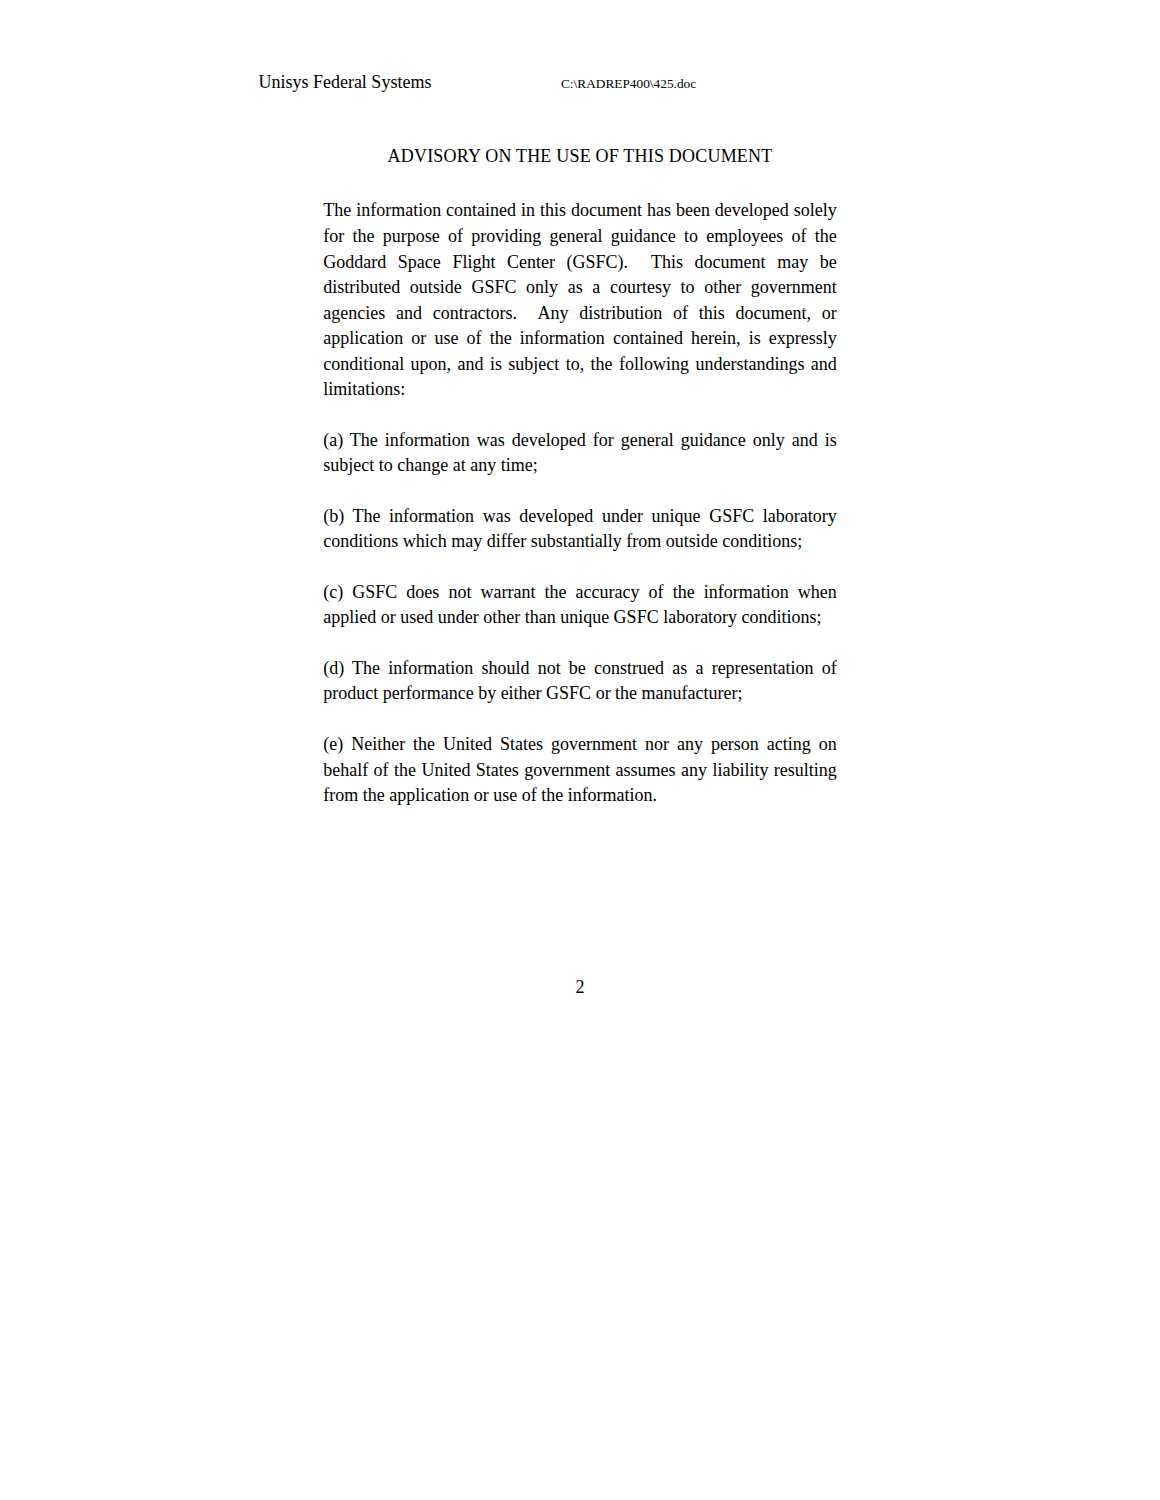Unisys Federal Systems C:\RADREP400\425.doc
ADVISORY ON THE USE OF THIS DOCUMENT
The information contained in this document has been developed solely for the purpose of providing general guidance to employees of the Goddard Space Flight Center (GSFC). This document may be distributed outside GSFC only as a courtesy to other government agencies and contractors. Any distribution of this document, or application or use of the information contained herein, is expressly conditional upon, and is subject to, the following understandings and limitations:
(a) The information was developed for general guidance only and is subject to change at any time;
(b) The information was developed under unique GSFC laboratory conditions which may differ substantially from outside conditions;
(c) GSFC does not warrant the accuracy of the information when applied or used under other than unique GSFC laboratory conditions;
(d) The information should not be construed as a representation of product performance by either GSFC or the manufacturer;
(e) Neither the United States government nor any person acting on behalf of the United States government assumes any liability resulting from the application or use of the information.
2